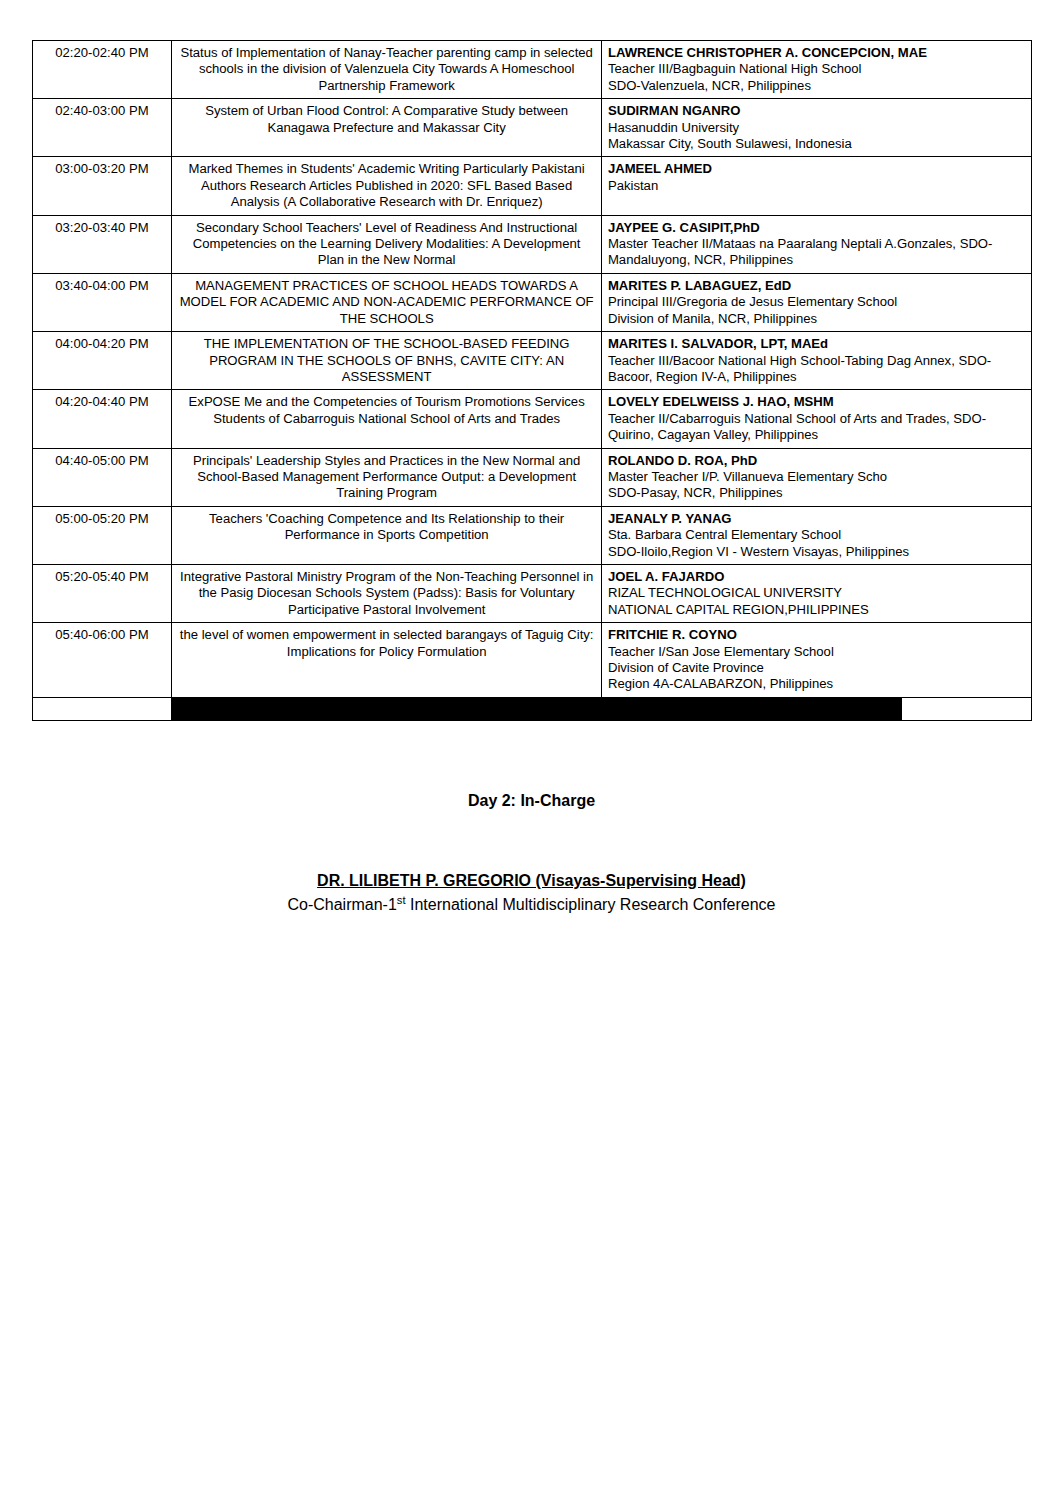| 02:20-02:40 PM | Status of Implementation of Nanay-Teacher parenting camp in selected schools in the division of Valenzuela City Towards A Homeschool Partnership Framework | LAWRENCE CHRISTOPHER A. CONCEPCION, MAE Teacher III/Bagbaguin National High School SDO-Valenzuela, NCR, Philippines |
| 02:40-03:00 PM | System of Urban Flood Control: A Comparative Study between Kanagawa Prefecture and Makassar City | SUDIRMAN NGANRO Hasanuddin University Makassar City, South Sulawesi, Indonesia |
| 03:00-03:20 PM | Marked Themes in Students' Academic Writing Particularly Pakistani Authors Research Articles Published in 2020: SFL Based Based Analysis (A Collaborative Research with Dr. Enriquez) | JAMEEL AHMED Pakistan |
| 03:20-03:40 PM | Secondary School Teachers' Level of Readiness And Instructional Competencies on the Learning Delivery Modalities: A Development Plan in the New Normal | JAYPEE G. CASIPIT,PhD Master Teacher II/Mataas na Paaralang Neptali A.Gonzales, SDO-Mandaluyong, NCR, Philippines |
| 03:40-04:00 PM | MANAGEMENT PRACTICES OF SCHOOL HEADS TOWARDS A MODEL FOR ACADEMIC AND NON-ACADEMIC PERFORMANCE OF THE SCHOOLS | MARITES P. LABAGUEZ, EdD Principal III/Gregoria de Jesus Elementary School Division of Manila, NCR, Philippines |
| 04:00-04:20 PM | THE IMPLEMENTATION OF THE SCHOOL-BASED FEEDING PROGRAM IN THE SCHOOLS OF BNHS, CAVITE CITY: AN ASSESSMENT | MARITES I. SALVADOR, LPT, MAEd Teacher III/Bacoor National High School-Tabing Dag Annex, SDO-Bacoor, Region IV-A, Philippines |
| 04:20-04:40 PM | ExPOSE Me and the Competencies of Tourism Promotions Services Students of Cabarroguis National School of Arts and Trades | LOVELY EDELWEISS J. HAO, MSHM Teacher II/Cabarroguis National School of Arts and Trades, SDO-Quirino, Cagayan Valley, Philippines |
| 04:40-05:00 PM | Principals' Leadership Styles and Practices in the New Normal and School-Based Management Performance Output: a Development Training Program | ROLANDO D. ROA, PhD Master Teacher I/P. Villanueva Elementary Scho SDO-Pasay, NCR, Philippines |
| 05:00-05:20 PM | Teachers 'Coaching Competence and Its Relationship to their Performance in Sports Competition | JEANALY P. YANAG Sta. Barbara Central Elementary School SDO-Iloilo,Region VI - Western Visayas, Philippines |
| 05:20-05:40 PM | Integrative Pastoral Ministry Program of the Non-Teaching Personnel in the Pasig Diocesan Schools System (Padss): Basis for Voluntary Participative Pastoral Involvement | JOEL A. FAJARDO RIZAL TECHNOLOGICAL UNIVERSITY NATIONAL CAPITAL REGION,PHILIPPINES |
| 05:40-06:00 PM | the level of women empowerment in selected barangays of Taguig City: Implications for Policy Formulation | FRITCHIE R. COYNO Teacher I/San Jose Elementary School Division of Cavite Province Region 4A-CALABARZON, Philippines |
Day 2: In-Charge
DR. LILIBETH P. GREGORIO (Visayas-Supervising Head)
Co-Chairman-1st International Multidisciplinary Research Conference